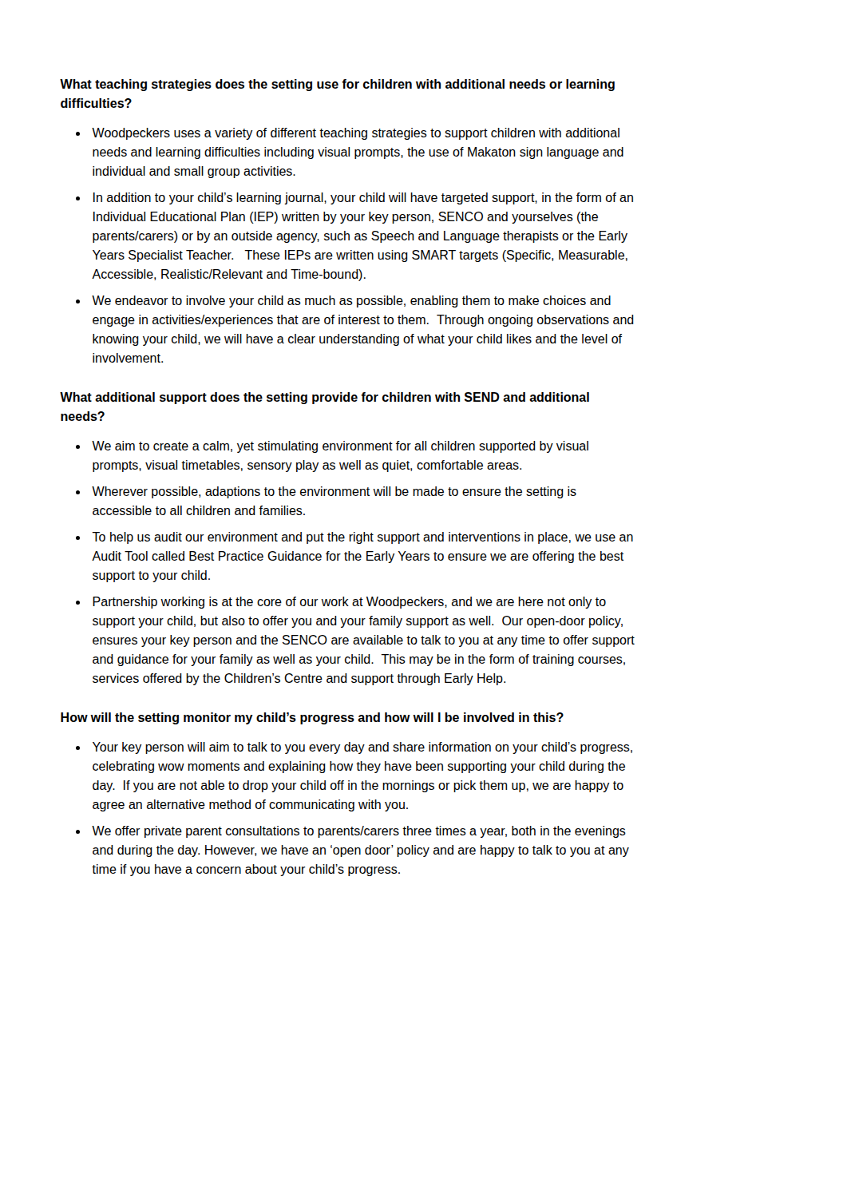What teaching strategies does the setting use for children with additional needs or learning difficulties?
Woodpeckers uses a variety of different teaching strategies to support children with additional needs and learning difficulties including visual prompts, the use of Makaton sign language and individual and small group activities.
In addition to your child’s learning journal, your child will have targeted support, in the form of an Individual Educational Plan (IEP) written by your key person, SENCO and yourselves (the parents/carers) or by an outside agency, such as Speech and Language therapists or the Early Years Specialist Teacher. These IEPs are written using SMART targets (Specific, Measurable, Accessible, Realistic/Relevant and Time-bound).
We endeavor to involve your child as much as possible, enabling them to make choices and engage in activities/experiences that are of interest to them. Through ongoing observations and knowing your child, we will have a clear understanding of what your child likes and the level of involvement.
What additional support does the setting provide for children with SEND and additional needs?
We aim to create a calm, yet stimulating environment for all children supported by visual prompts, visual timetables, sensory play as well as quiet, comfortable areas.
Wherever possible, adaptions to the environment will be made to ensure the setting is accessible to all children and families.
To help us audit our environment and put the right support and interventions in place, we use an Audit Tool called Best Practice Guidance for the Early Years to ensure we are offering the best support to your child.
Partnership working is at the core of our work at Woodpeckers, and we are here not only to support your child, but also to offer you and your family support as well. Our open-door policy, ensures your key person and the SENCO are available to talk to you at any time to offer support and guidance for your family as well as your child. This may be in the form of training courses, services offered by the Children’s Centre and support through Early Help.
How will the setting monitor my child’s progress and how will I be involved in this?
Your key person will aim to talk to you every day and share information on your child’s progress, celebrating wow moments and explaining how they have been supporting your child during the day. If you are not able to drop your child off in the mornings or pick them up, we are happy to agree an alternative method of communicating with you.
We offer private parent consultations to parents/carers three times a year, both in the evenings and during the day. However, we have an ‘open door’ policy and are happy to talk to you at any time if you have a concern about your child’s progress.